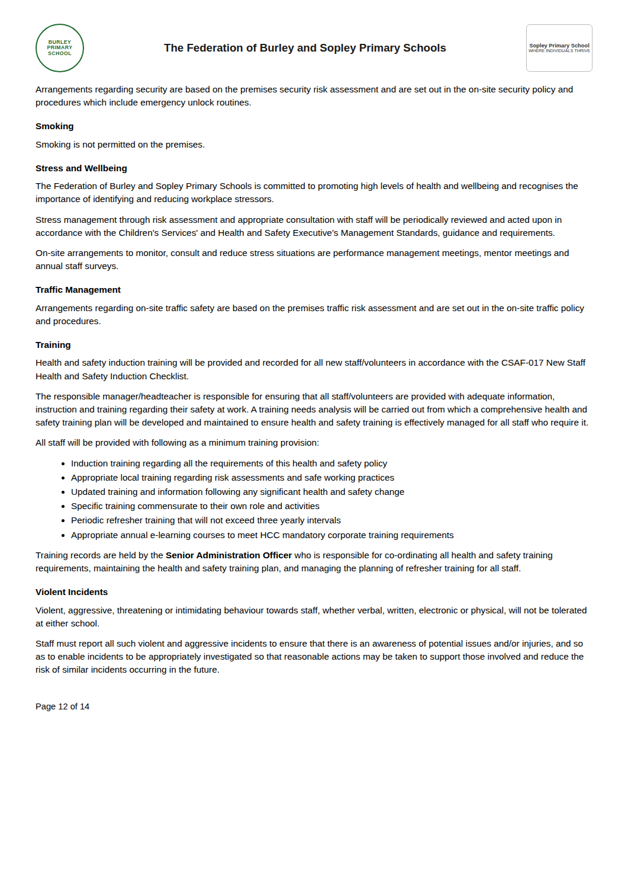BURLEY PRIMARY SCHOOL
The Federation of Burley and Sopley Primary Schools
Sopley Primary School WHERE INDIVIDUALS THRIVE
Arrangements regarding security are based on the premises security risk assessment and are set out in the on-site security policy and procedures which include emergency unlock routines.
Smoking
Smoking is not permitted on the premises.
Stress and Wellbeing
The Federation of Burley and Sopley Primary Schools is committed to promoting high levels of health and wellbeing and recognises the importance of identifying and reducing workplace stressors.
Stress management through risk assessment and appropriate consultation with staff will be periodically reviewed and acted upon in accordance with the Children's Services' and Health and Safety Executive's Management Standards, guidance and requirements.
On-site arrangements to monitor, consult and reduce stress situations are performance management meetings, mentor meetings and annual staff surveys.
Traffic Management
Arrangements regarding on-site traffic safety are based on the premises traffic risk assessment and are set out in the on-site traffic policy and procedures.
Training
Health and safety induction training will be provided and recorded for all new staff/volunteers in accordance with the CSAF-017 New Staff Health and Safety Induction Checklist.
The responsible manager/headteacher is responsible for ensuring that all staff/volunteers are provided with adequate information, instruction and training regarding their safety at work. A training needs analysis will be carried out from which a comprehensive health and safety training plan will be developed and maintained to ensure health and safety training is effectively managed for all staff who require it.
All staff will be provided with following as a minimum training provision:
Induction training regarding all the requirements of this health and safety policy
Appropriate local training regarding risk assessments and safe working practices
Updated training and information following any significant health and safety change
Specific training commensurate to their own role and activities
Periodic refresher training that will not exceed three yearly intervals
Appropriate annual e-learning courses to meet HCC mandatory corporate training requirements
Training records are held by the Senior Administration Officer who is responsible for co-ordinating all health and safety training requirements, maintaining the health and safety training plan, and managing the planning of refresher training for all staff.
Violent Incidents
Violent, aggressive, threatening or intimidating behaviour towards staff, whether verbal, written, electronic or physical, will not be tolerated at either school.
Staff must report all such violent and aggressive incidents to ensure that there is an awareness of potential issues and/or injuries, and so as to enable incidents to be appropriately investigated so that reasonable actions may be taken to support those involved and reduce the risk of similar incidents occurring in the future.
Page 12 of 14